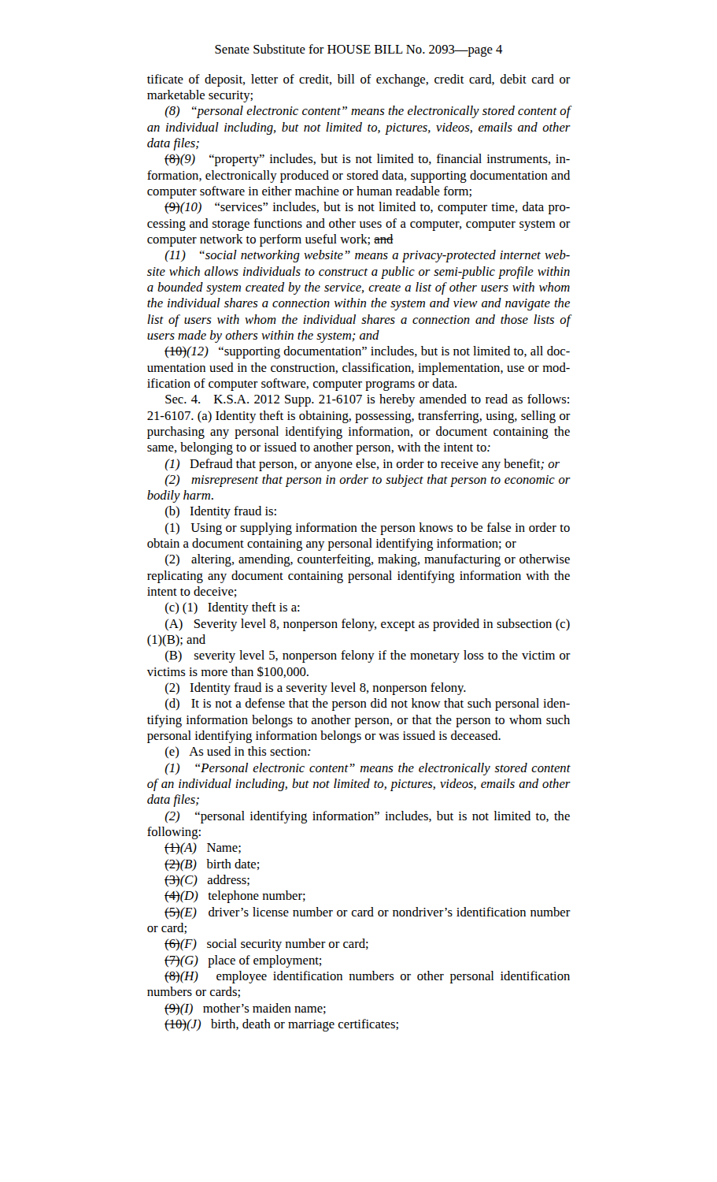Senate Substitute for HOUSE BILL No. 2093—page 4
tificate of deposit, letter of credit, bill of exchange, credit card, debit card or marketable security;
(8) “personal electronic content” means the electronically stored content of an individual including, but not limited to, pictures, videos, emails and other data files;
(8)(9) “property” includes, but is not limited to, financial instruments, information, electronically produced or stored data, supporting documentation and computer software in either machine or human readable form;
(9)(10) “services” includes, but is not limited to, computer time, data processing and storage functions and other uses of a computer, computer system or computer network to perform useful work; and
(11) “social networking website” means a privacy-protected internet website which allows individuals to construct a public or semi-public profile within a bounded system created by the service, create a list of other users with whom the individual shares a connection within the system and view and navigate the list of users with whom the individual shares a connection and those lists of users made by others within the system; and
(10)(12) “supporting documentation” includes, but is not limited to, all documentation used in the construction, classification, implementation, use or modification of computer software, computer programs or data.
Sec. 4. K.S.A. 2012 Supp. 21-6107 is hereby amended to read as follows: 21-6107. (a) Identity theft is obtaining, possessing, transferring, using, selling or purchasing any personal identifying information, or document containing the same, belonging to or issued to another person, with the intent to:
(1) Defraud that person, or anyone else, in order to receive any benefit; or
(2) misrepresent that person in order to subject that person to economic or bodily harm.
(b) Identity fraud is:
(1) Using or supplying information the person knows to be false in order to obtain a document containing any personal identifying information; or
(2) altering, amending, counterfeiting, making, manufacturing or otherwise replicating any document containing personal identifying information with the intent to deceive;
(c) (1) Identity theft is a:
(A) Severity level 8, nonperson felony, except as provided in subsection (c)(1)(B); and
(B) severity level 5, nonperson felony if the monetary loss to the victim or victims is more than $100,000.
(2) Identity fraud is a severity level 8, nonperson felony.
(d) It is not a defense that the person did not know that such personal identifying information belongs to another person, or that the person to whom such personal identifying information belongs or was issued is deceased.
(e) As used in this section:
(1) “Personal electronic content” means the electronically stored content of an individual including, but not limited to, pictures, videos, emails and other data files;
(2) “personal identifying information” includes, but is not limited to, the following:
(1)(A) Name;
(2)(B) birth date;
(3)(C) address;
(4)(D) telephone number;
(5)(E) driver’s license number or card or nondriver’s identification number or card;
(6)(F) social security number or card;
(7)(G) place of employment;
(8)(H) employee identification numbers or other personal identification numbers or cards;
(9)(I) mother’s maiden name;
(10)(J) birth, death or marriage certificates;